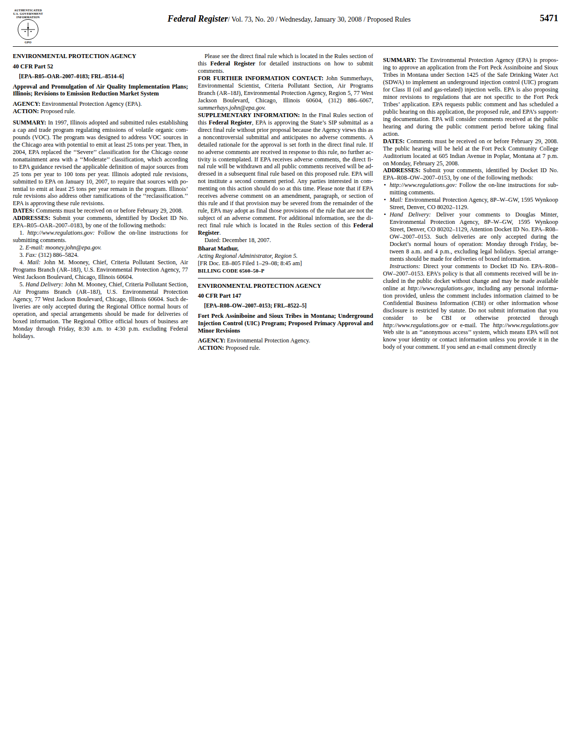Authenticated
U.S. Government
Information
GPO
Federal Register/ Vol. 73, No. 20 / Wednesday, January 30, 2008 / Proposed Rules
5471
ENVIRONMENTAL PROTECTION AGENCY
40 CFR Part 52
[EPA–R05–OAR–2007–0183; FRL–8514–6]
Approval and Promulgation of Air Quality Implementation Plans; Illinois; Revisions to Emission Reduction Market System
AGENCY: Environmental Protection Agency (EPA).
ACTION: Proposed rule.
SUMMARY: In 1997, Illinois adopted and submitted rules establishing a cap and trade program regulating emissions of volatile organic compounds (VOC). The program was designed to address VOC sources in the Chicago area with potential to emit at least 25 tons per year. Then, in 2004, EPA replaced the ‘‘Severe’’ classification for the Chicago ozone nonattainment area with a ‘‘Moderate’’ classification, which according to EPA guidance revised the applicable definition of major sources from 25 tons per year to 100 tons per year. Illinois adopted rule revisions, submitted to EPA on January 10, 2007, to require that sources with potential to emit at least 25 tons per year remain in the program. Illinois’ rule revisions also address other ramifications of the ‘‘reclassification.’’ EPA is approving these rule revisions.
DATES: Comments must be received on or before February 29, 2008.
ADDRESSES: Submit your comments, identified by Docket ID No. EPA–R05–OAR–2007–0183, by one of the following methods:
1. http://www.regulations.gov: Follow the on-line instructions for submitting comments.
2. E-mail: mooney.john@epa.gov.
3. Fax: (312) 886–5824.
4. Mail: John M. Mooney, Chief, Criteria Pollutant Section, Air Programs Branch (AR–18J), U.S. Environmental Protection Agency, 77 West Jackson Boulevard, Chicago, Illinois 60604.
5. Hand Delivery: John M. Mooney, Chief, Criteria Pollutant Section, Air Programs Branch (AR–18J), U.S. Environmental Protection Agency, 77 West Jackson Boulevard, Chicago, Illinois 60604. Such deliveries are only accepted during the Regional Office normal hours of operation, and special arrangements should be made for deliveries of boxed information. The Regional Office official hours of business are Monday through Friday, 8:30 a.m. to 4:30 p.m. excluding Federal holidays.
Please see the direct final rule which is located in the Rules section of this Federal Register for detailed instructions on how to submit comments.
FOR FURTHER INFORMATION CONTACT: John Summerhays, Environmental Scientist, Criteria Pollutant Section, Air Programs Branch (AR–18J), Environmental Protection Agency, Region 5, 77 West Jackson Boulevard, Chicago, Illinois 60604, (312) 886–6067, summerhays.john@epa.gov.
SUPPLEMENTARY INFORMATION: In the Final Rules section of this Federal Register, EPA is approving the State’s SIP submittal as a direct final rule without prior proposal because the Agency views this as a noncontroversial submittal and anticipates no adverse comments. A detailed rationale for the approval is set forth in the direct final rule. If no adverse comments are received in response to this rule, no further activity is contemplated. If EPA receives adverse comments, the direct final rule will be withdrawn and all public comments received will be addressed in a subsequent final rule based on this proposed rule. EPA will not institute a second comment period. Any parties interested in commenting on this action should do so at this time. Please note that if EPA receives adverse comment on an amendment, paragraph, or section of this rule and if that provision may be severed from the remainder of the rule, EPA may adopt as final those provisions of the rule that are not the subject of an adverse comment. For additional information, see the direct final rule which is located in the Rules section of this Federal Register.
Dated: December 18, 2007.
Bharat Mathur,
Acting Regional Administrator, Region 5.
[FR Doc. E8–805 Filed 1–29–08; 8:45 am]
BILLING CODE 6560–50–P
ENVIRONMENTAL PROTECTION AGENCY
40 CFR Part 147
[EPA–R08–OW–2007–0153; FRL–8522–5]
Fort Peck Assiniboine and Sioux Tribes in Montana; Underground Injection Control (UIC) Program; Proposed Primacy Approval and Minor Revisions
AGENCY: Environmental Protection Agency.
ACTION: Proposed rule.
SUMMARY: The Environmental Protection Agency (EPA) is proposing to approve an application from the Fort Peck Assiniboine and Sioux Tribes in Montana under Section 1425 of the Safe Drinking Water Act (SDWA) to implement an underground injection control (UIC) program for Class II (oil and gas-related) injection wells. EPA is also proposing minor revisions to regulations that are not specific to the Fort Peck Tribes’ application. EPA requests public comment and has scheduled a public hearing on this application, the proposed rule, and EPA’s supporting documentation. EPA will consider comments received at the public hearing and during the public comment period before taking final action.
DATES: Comments must be received on or before February 29, 2008. The public hearing will be held at the Fort Peck Community College Auditorium located at 605 Indian Avenue in Poplar, Montana at 7 p.m. on Monday, February 25, 2008.
ADDRESSES: Submit your comments, identified by Docket ID No. EPA–R08–OW–2007–0153, by one of the following methods:
http://www.regulations.gov: Follow the on-line instructions for submitting comments.
Mail: Environmental Protection Agency, 8P–W–GW, 1595 Wynkoop Street, Denver, CO 80202–1129.
Hand Delivery: Deliver your comments to Douglas Minter, Environmental Protection Agency, 8P–W–GW, 1595 Wynkoop Street, Denver, CO 80202–1129, Attention Docket ID No. EPA–R08–OW–2007–0153. Such deliveries are only accepted during the Docket’s normal hours of operation: Monday through Friday, between 8 a.m. and 4 p.m., excluding legal holidays. Special arrangements should be made for deliveries of boxed information.
Instructions: Direct your comments to Docket ID No. EPA–R08–OW–2007–0153. EPA’s policy is that all comments received will be included in the public docket without change and may be made available online at http://www.regulations.gov, including any personal information provided, unless the comment includes information claimed to be Confidential Business Information (CBI) or other information whose disclosure is restricted by statute. Do not submit information that you consider to be CBI or otherwise protected through http://www.regulations.gov or e-mail. The http://www.regulations.gov Web site is an ‘‘anonymous access’’ system, which means EPA will not know your identity or contact information unless you provide it in the body of your comment. If you send an e-mail comment directly